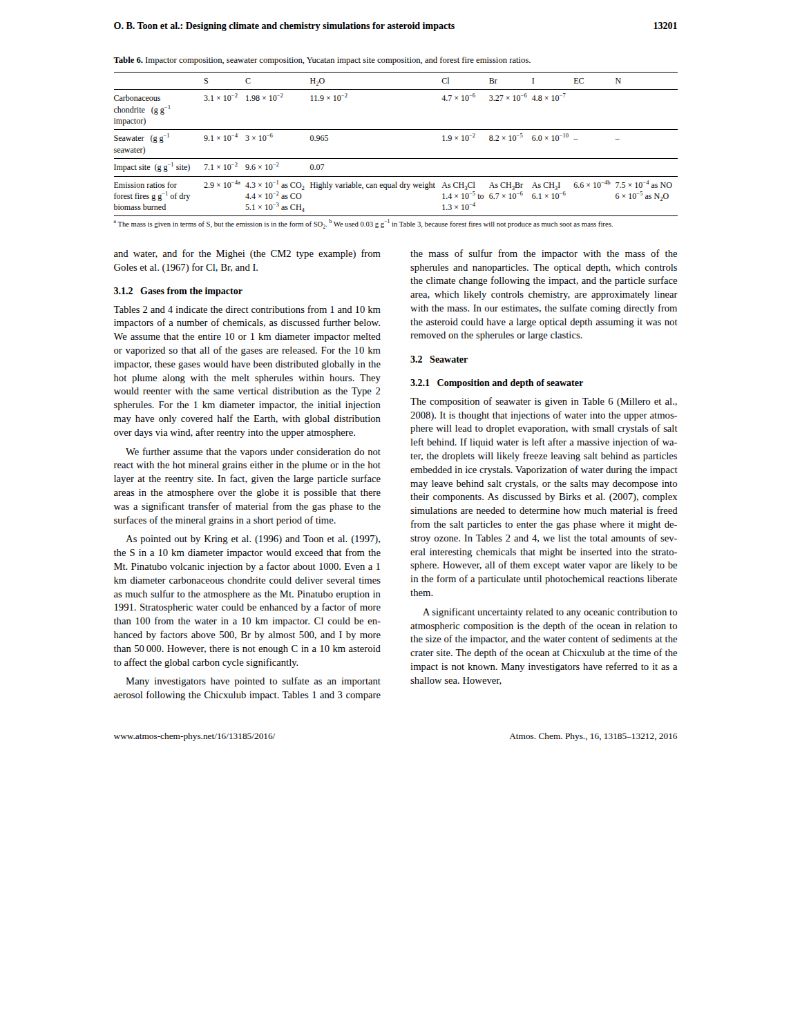O. B. Toon et al.: Designing climate and chemistry simulations for asteroid impacts
13201
Table 6. Impactor composition, seawater composition, Yucatan impact site composition, and forest fire emission ratios.
| | S | C | H 2 O | Cl | Br | I | EC | N |
| --- | --- | --- | --- | --- | --- | --- | --- | --- |
| Carbonaceous chondrite (g g −1 impactor) | 3.1 × 10 −2 | 1.98 × 10 −2 | 11.9 × 10 −2 | 4.7 × 10 −6 | 3.27 × 10 −6 | 4.8 × 10 −7 | | |
| Seawater (g g −1 seawater) | 9.1 × 10 −4 | 3 × 10 −6 | 0.965 | 1.9 × 10 −2 | 8.2 × 10 −5 | 6.0 × 10 −10 | – | – |
| Impact site (g g −1 site) | 7.1 × 10 −2 | 9.6 × 10 −2 | 0.07 | | | | | |
| Emission ratios for forest fires g g −1 of dry biomass burned | 2.9 × 10 −4a | 4.3 × 10 −1 as CO 2 4.4 × 10 −2 as CO 5.1 × 10 −3 as CH 4 | Highly variable, can equal dry weight | As CH 3 Cl 1.4 × 10 −5 to 1.3 × 10 −4 | As CH 3 Br 6.7 × 10 −6 | As CH 3 I 6.1 × 10 −6 | 6.6 × 10 −4b | 7.5 × 10 −4 as NO 6 × 10 −5 as N 2 O |
a The mass is given in terms of S, but the emission is in the form of SO2. b We used 0.03 g g−1 in Table 3, because forest fires will not produce as much soot as mass fires.
and water, and for the Mighei (the CM2 type example) from Goles et al. (1967) for Cl, Br, and I.
3.1.2 Gases from the impactor
Tables 2 and 4 indicate the direct contributions from 1 and 10 km impactors of a number of chemicals, as discussed further below. We assume that the entire 10 or 1 km diameter impactor melted or vaporized so that all of the gases are released. For the 10 km impactor, these gases would have been distributed globally in the hot plume along with the melt spherules within hours. They would reenter with the same vertical distribution as the Type 2 spherules. For the 1 km diameter impactor, the initial injection may have only covered half the Earth, with global distribution over days via wind, after reentry into the upper atmosphere.
We further assume that the vapors under consideration do not react with the hot mineral grains either in the plume or in the hot layer at the reentry site. In fact, given the large particle surface areas in the atmosphere over the globe it is possible that there was a significant transfer of material from the gas phase to the surfaces of the mineral grains in a short period of time.
As pointed out by Kring et al. (1996) and Toon et al. (1997), the S in a 10 km diameter impactor would exceed that from the Mt. Pinatubo volcanic injection by a factor about 1000. Even a 1 km diameter carbonaceous chondrite could deliver several times as much sulfur to the atmosphere as the Mt. Pinatubo eruption in 1991. Stratospheric water could be enhanced by a factor of more than 100 from the water in a 10 km impactor. Cl could be enhanced by factors above 500, Br by almost 500, and I by more than 50 000. However, there is not enough C in a 10 km asteroid to affect the global carbon cycle significantly.
Many investigators have pointed to sulfate as an important aerosol following the Chicxulub impact. Tables 1 and 3 compare the mass of sulfur from the impactor with the mass of the spherules and nanoparticles. The optical depth, which controls the climate change following the impact, and the particle surface area, which likely controls chemistry, are approximately linear with the mass. In our estimates, the sulfate coming directly from the asteroid could have a large optical depth assuming it was not removed on the spherules or large clastics.
3.2 Seawater
3.2.1 Composition and depth of seawater
The composition of seawater is given in Table 6 (Millero et al., 2008). It is thought that injections of water into the upper atmosphere will lead to droplet evaporation, with small crystals of salt left behind. If liquid water is left after a massive injection of water, the droplets will likely freeze leaving salt behind as particles embedded in ice crystals. Vaporization of water during the impact may leave behind salt crystals, or the salts may decompose into their components. As discussed by Birks et al. (2007), complex simulations are needed to determine how much material is freed from the salt particles to enter the gas phase where it might destroy ozone. In Tables 2 and 4, we list the total amounts of several interesting chemicals that might be inserted into the stratosphere. However, all of them except water vapor are likely to be in the form of a particulate until photochemical reactions liberate them.
A significant uncertainty related to any oceanic contribution to atmospheric composition is the depth of the ocean in relation to the size of the impactor, and the water content of sediments at the crater site. The depth of the ocean at Chicxulub at the time of the impact is not known. Many investigators have referred to it as a shallow sea. However,
www.atmos-chem-phys.net/16/13185/2016/
Atmos. Chem. Phys., 16, 13185–13212, 2016